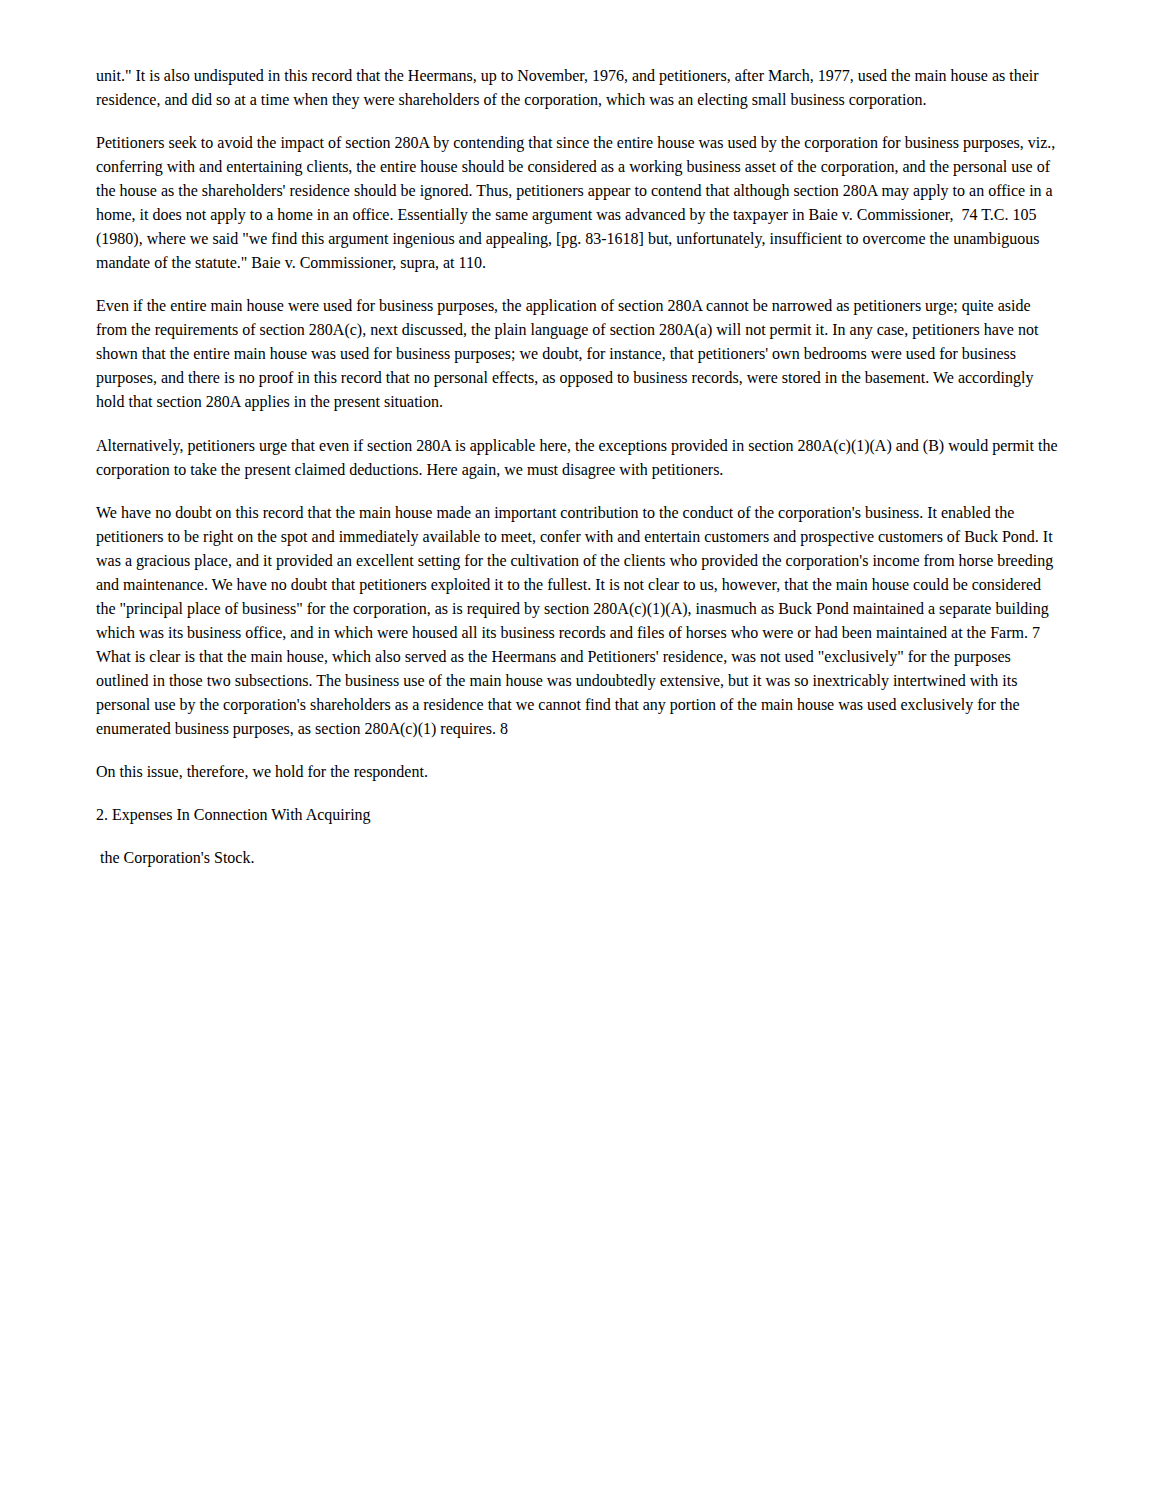unit." It is also undisputed in this record that the Heermans, up to November, 1976, and petitioners, after March, 1977, used the main house as their residence, and did so at a time when they were shareholders of the corporation, which was an electing small business corporation.
Petitioners seek to avoid the impact of section 280A by contending that since the entire house was used by the corporation for business purposes, viz., conferring with and entertaining clients, the entire house should be considered as a working business asset of the corporation, and the personal use of the house as the shareholders' residence should be ignored. Thus, petitioners appear to contend that although section 280A may apply to an office in a home, it does not apply to a home in an office. Essentially the same argument was advanced by the taxpayer in Baie v. Commissioner, 74 T.C. 105 (1980), where we said "we find this argument ingenious and appealing, [pg. 83-1618] but, unfortunately, insufficient to overcome the unambiguous mandate of the statute." Baie v. Commissioner, supra, at 110.
Even if the entire main house were used for business purposes, the application of section 280A cannot be narrowed as petitioners urge; quite aside from the requirements of section 280A(c), next discussed, the plain language of section 280A(a) will not permit it. In any case, petitioners have not shown that the entire main house was used for business purposes; we doubt, for instance, that petitioners' own bedrooms were used for business purposes, and there is no proof in this record that no personal effects, as opposed to business records, were stored in the basement. We accordingly hold that section 280A applies in the present situation.
Alternatively, petitioners urge that even if section 280A is applicable here, the exceptions provided in section 280A(c)(1)(A) and (B) would permit the corporation to take the present claimed deductions. Here again, we must disagree with petitioners.
We have no doubt on this record that the main house made an important contribution to the conduct of the corporation's business. It enabled the petitioners to be right on the spot and immediately available to meet, confer with and entertain customers and prospective customers of Buck Pond. It was a gracious place, and it provided an excellent setting for the cultivation of the clients who provided the corporation's income from horse breeding and maintenance. We have no doubt that petitioners exploited it to the fullest. It is not clear to us, however, that the main house could be considered the "principal place of business" for the corporation, as is required by section 280A(c)(1)(A), inasmuch as Buck Pond maintained a separate building which was its business office, and in which were housed all its business records and files of horses who were or had been maintained at the Farm. 7 What is clear is that the main house, which also served as the Heermans and Petitioners' residence, was not used "exclusively" for the purposes outlined in those two subsections. The business use of the main house was undoubtedly extensive, but it was so inextricably intertwined with its personal use by the corporation's shareholders as a residence that we cannot find that any portion of the main house was used exclusively for the enumerated business purposes, as section 280A(c)(1) requires. 8
On this issue, therefore, we hold for the respondent.
2. Expenses In Connection With Acquiring
the Corporation's Stock.